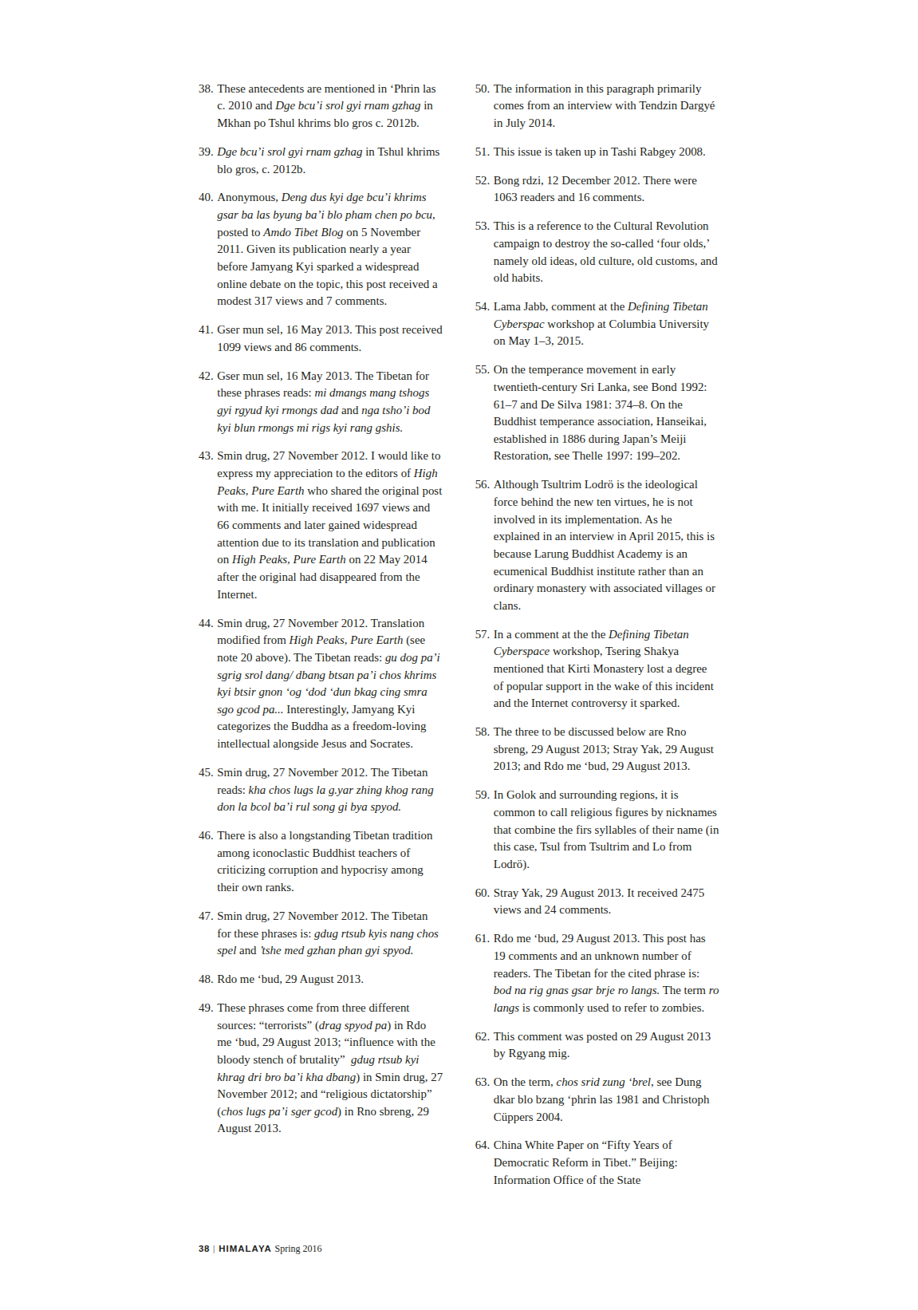38. These antecedents are mentioned in ‘Phrin las c. 2010 and Dge bcu’i srol gyi rnam gzhag in Mkhan po Tshul khrims blo gros c. 2012b.
39. Dge bcu’i srol gyi rnam gzhag in Tshul khrims blo gros, c. 2012b.
40. Anonymous, Deng dus kyi dge bcu’i khrims gsar ba las byung ba’i blo pham chen po bcu, posted to Amdo Tibet Blog on 5 November 2011. Given its publication nearly a year before Jamyang Kyi sparked a widespread online debate on the topic, this post received a modest 317 views and 7 comments.
41. Gser mun sel, 16 May 2013. This post received 1099 views and 86 comments.
42. Gser mun sel, 16 May 2013. The Tibetan for these phrases reads: mi dmangs mang tshogs gyi rgyud kyi rmongs dad and nga tsho’i bod kyi blun rmongs mi rigs kyi rang gshis.
43. Smin drug, 27 November 2012. I would like to express my appreciation to the editors of High Peaks, Pure Earth who shared the original post with me. It initially received 1697 views and 66 comments and later gained widespread attention due to its translation and publication on High Peaks, Pure Earth on 22 May 2014 after the original had disappeared from the Internet.
44. Smin drug, 27 November 2012. Translation modified from High Peaks, Pure Earth (see note 20 above). The Tibetan reads: gu dog pa’i sgrig srol dang/ dbang btsan pa’i chos khrims kyi btsir gnon ‘og ‘dod ‘dun bkag cing smra sgo gcod pa... Interestingly, Jamyang Kyi categorizes the Buddha as a freedom-loving intellectual alongside Jesus and Socrates.
45. Smin drug, 27 November 2012. The Tibetan reads: kha chos lugs la g.yar zhing khog rang don la bcol ba’i rul song gi bya spyod.
46. There is also a longstanding Tibetan tradition among iconoclastic Buddhist teachers of criticizing corruption and hypocrisy among their own ranks.
47. Smin drug, 27 November 2012. The Tibetan for these phrases is: gdug rtsub kyis nang chos spel and ’tshe med gzhan phan gyi spyod.
48. Rdo me ‘bud, 29 August 2013.
49. These phrases come from three different sources: “terrorists” (drag spyod pa) in Rdo me ‘bud, 29 August 2013; “influence with the bloody stench of brutality” gdug rtsub kyi khrag dri bro ba’i kha dbang) in Smin drug, 27 November 2012; and “religious dictatorship” (chos lugs pa’i sger gcod) in Rno sbreng, 29 August 2013.
50. The information in this paragraph primarily comes from an interview with Tendzin Dargyé in July 2014.
51. This issue is taken up in Tashi Rabgey 2008.
52. Bong rdzi, 12 December 2012. There were 1063 readers and 16 comments.
53. This is a reference to the Cultural Revolution campaign to destroy the so-called ‘four olds,’ namely old ideas, old culture, old customs, and old habits.
54. Lama Jabb, comment at the Defining Tibetan Cyberspac workshop at Columbia University on May 1–3, 2015.
55. On the temperance movement in early twentieth-century Sri Lanka, see Bond 1992: 61–7 and De Silva 1981: 374–8. On the Buddhist temperance association, Hanseikai, established in 1886 during Japan’s Meiji Restoration, see Thelle 1997: 199–202.
56. Although Tsultrim Lodrö is the ideological force behind the new ten virtues, he is not involved in its implementation. As he explained in an interview in April 2015, this is because Larung Buddhist Academy is an ecumenical Buddhist institute rather than an ordinary monastery with associated villages or clans.
57. In a comment at the the Defining Tibetan Cyberspace workshop, Tsering Shakya mentioned that Kirti Monastery lost a degree of popular support in the wake of this incident and the Internet controversy it sparked.
58. The three to be discussed below are Rno sbreng, 29 August 2013; Stray Yak, 29 August 2013; and Rdo me ‘bud, 29 August 2013.
59. In Golok and surrounding regions, it is common to call religious figures by nicknames that combine the firs syllables of their name (in this case, Tsul from Tsultrim and Lo from Lodrö).
60. Stray Yak, 29 August 2013. It received 2475 views and 24 comments.
61. Rdo me ‘bud, 29 August 2013. This post has 19 comments and an unknown number of readers. The Tibetan for the cited phrase is: bod na rig gnas gsar brje ro langs. The term ro langs is commonly used to refer to zombies.
62. This comment was posted on 29 August 2013 by Rgyang mig.
63. On the term, chos srid zung ‘brel, see Dung dkar blo bzang ‘phrin las 1981 and Christoph Cüppers 2004.
64. China White Paper on “Fifty Years of Democratic Reform in Tibet.” Beijing: Information Office of the State
38|HIMALAYA Spring 2016